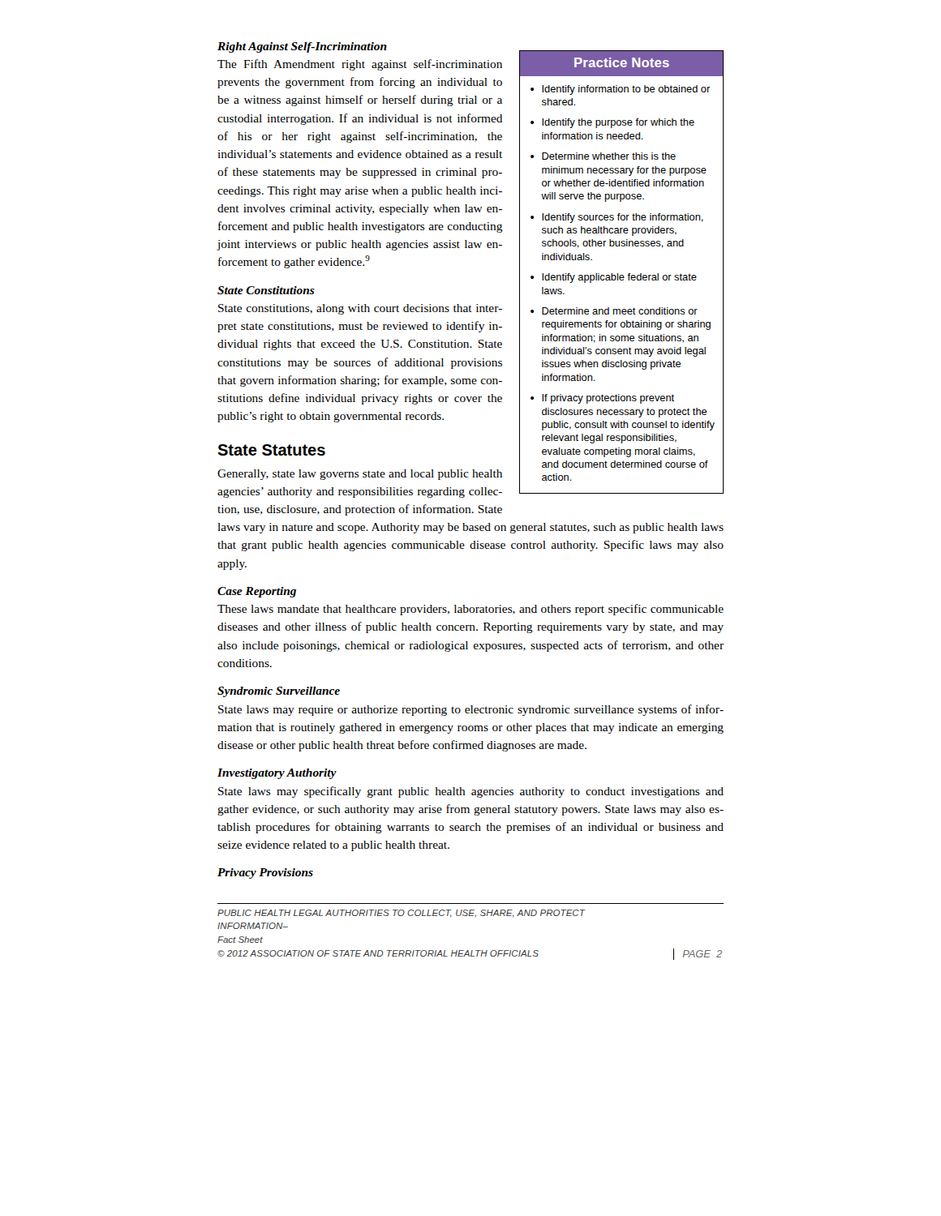Practice Notes
Identify information to be obtained or shared.
Identify the purpose for which the information is needed.
Determine whether this is the minimum necessary for the purpose or whether de-identified information will serve the purpose.
Identify sources for the information, such as healthcare providers, schools, other businesses, and individuals.
Identify applicable federal or state laws.
Determine and meet conditions or requirements for obtaining or sharing information; in some situations, an individual’s consent may avoid legal issues when disclosing private information.
If privacy protections prevent disclosures necessary to protect the public, consult with counsel to identify relevant legal responsibilities, evaluate competing moral claims, and document determined course of action.
Right Against Self-Incrimination
The Fifth Amendment right against self-incrimination prevents the government from forcing an individual to be a witness against himself or herself during trial or a custodial interrogation. If an individual is not informed of his or her right against self-incrimination, the individual’s statements and evidence obtained as a result of these statements may be suppressed in criminal proceedings. This right may arise when a public health incident involves criminal activity, especially when law enforcement and public health investigators are conducting joint interviews or public health agencies assist law enforcement to gather evidence.9
State Constitutions
State constitutions, along with court decisions that interpret state constitutions, must be reviewed to identify individual rights that exceed the U.S. Constitution. State constitutions may be sources of additional provisions that govern information sharing; for example, some constitutions define individual privacy rights or cover the public’s right to obtain governmental records.
State Statutes
Generally, state law governs state and local public health agencies’ authority and responsibilities regarding collection, use, disclosure, and protection of information. State laws vary in nature and scope. Authority may be based on general statutes, such as public health laws that grant public health agencies communicable disease control authority. Specific laws may also apply.
Case Reporting
These laws mandate that healthcare providers, laboratories, and others report specific communicable diseases and other illness of public health concern. Reporting requirements vary by state, and may also include poisonings, chemical or radiological exposures, suspected acts of terrorism, and other conditions.
Syndromic Surveillance
State laws may require or authorize reporting to electronic syndromic surveillance systems of information that is routinely gathered in emergency rooms or other places that may indicate an emerging disease or other public health threat before confirmed diagnoses are made.
Investigatory Authority
State laws may specifically grant public health agencies authority to conduct investigations and gather evidence, or such authority may arise from general statutory powers. State laws may also establish procedures for obtaining warrants to search the premises of an individual or business and seize evidence related to a public health threat.
Privacy Provisions
Public Health Legal Authorities to Collect, Use, Share, and Protect Information–
Fact Sheet
© 2012 Association of State and Territorial Health Officials
PAGE 2